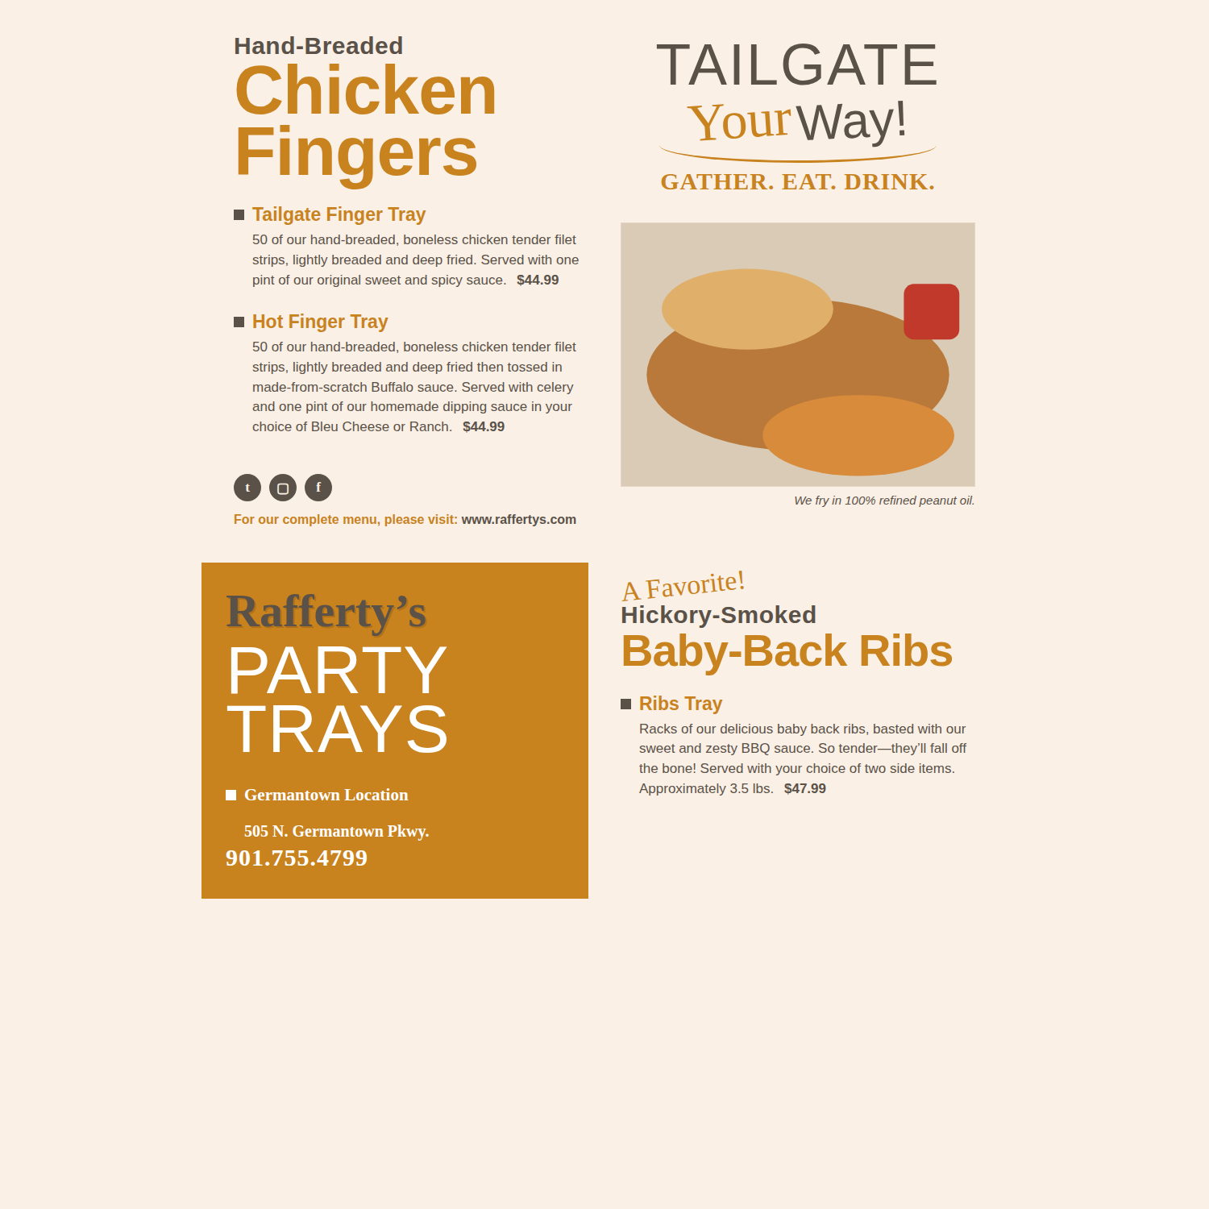Hand-Breaded
Chicken
Fingers
Tailgate Finger Tray
50 of our hand-breaded, boneless chicken tender filet strips, lightly breaded and deep fried. Served with one pint of our original sweet and spicy sauce. $44.99
Hot Finger Tray
50 of our hand-breaded, boneless chicken tender filet strips, lightly breaded and deep fried then tossed in made-from-scratch Buffalo sauce. Served with celery and one pint of our homemade dipping sauce in your choice of Bleu Cheese or Ranch. $44.99
t ▢ f
For our complete menu, please visit: www.raffertys.com
TAILGATE
Your Way!
GATHER. EAT. DRINK.
We fry in 100% refined peanut oil.
Rafferty’s
PARTY
TRAYS
Germantown Location
505 N. Germantown Pkwy.
901.755.4799
A Favorite!
Hickory-Smoked
Baby-Back Ribs
Ribs Tray
Racks of our delicious baby back ribs, basted with our sweet and zesty BBQ sauce. So tender—they’ll fall off the bone! Served with your choice of two side items. Approximately 3.5 lbs. $47.99